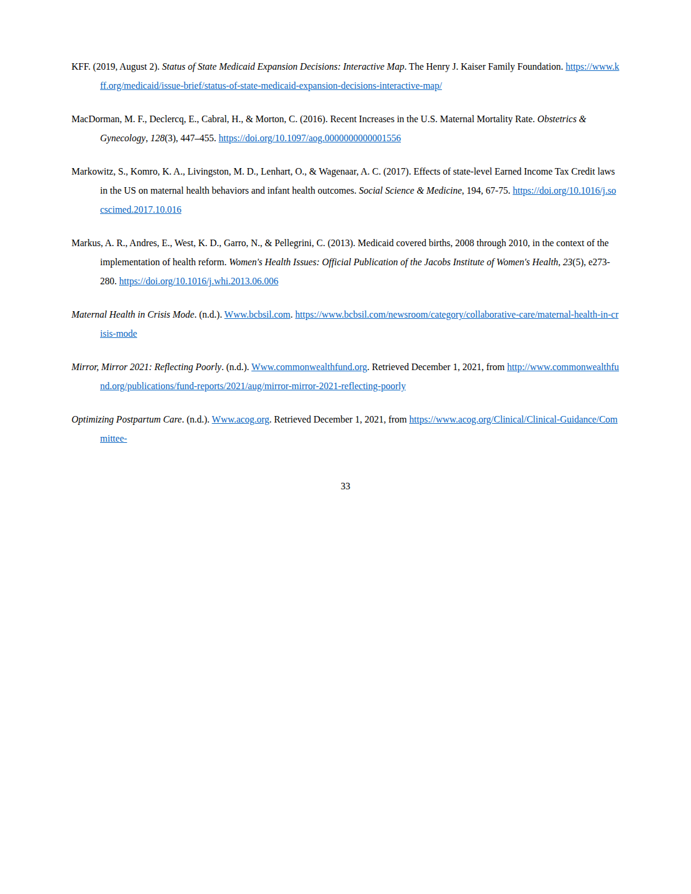KFF. (2019, August 2). Status of State Medicaid Expansion Decisions: Interactive Map. The Henry J. Kaiser Family Foundation. https://www.kff.org/medicaid/issue-brief/status-of-state-medicaid-expansion-decisions-interactive-map/
MacDorman, M. F., Declercq, E., Cabral, H., & Morton, C. (2016). Recent Increases in the U.S. Maternal Mortality Rate. Obstetrics & Gynecology, 128(3), 447–455. https://doi.org/10.1097/aog.0000000000001556
Markowitz, S., Komro, K. A., Livingston, M. D., Lenhart, O., & Wagenaar, A. C. (2017). Effects of state-level Earned Income Tax Credit laws in the US on maternal health behaviors and infant health outcomes. Social Science & Medicine, 194, 67-75. https://doi.org/10.1016/j.socscimed.2017.10.016
Markus, A. R., Andres, E., West, K. D., Garro, N., & Pellegrini, C. (2013). Medicaid covered births, 2008 through 2010, in the context of the implementation of health reform. Women's Health Issues: Official Publication of the Jacobs Institute of Women's Health, 23(5), e273-280. https://doi.org/10.1016/j.whi.2013.06.006
Maternal Health in Crisis Mode. (n.d.). Www.bcbsil.com. https://www.bcbsil.com/newsroom/category/collaborative-care/maternal-health-in-crisis-mode
Mirror, Mirror 2021: Reflecting Poorly. (n.d.). Www.commonwealthfund.org. Retrieved December 1, 2021, from http://www.commonwealthfund.org/publications/fund-reports/2021/aug/mirror-mirror-2021-reflecting-poorly
Optimizing Postpartum Care. (n.d.). Www.acog.org. Retrieved December 1, 2021, from https://www.acog.org/Clinical/Clinical-Guidance/Committee-
33